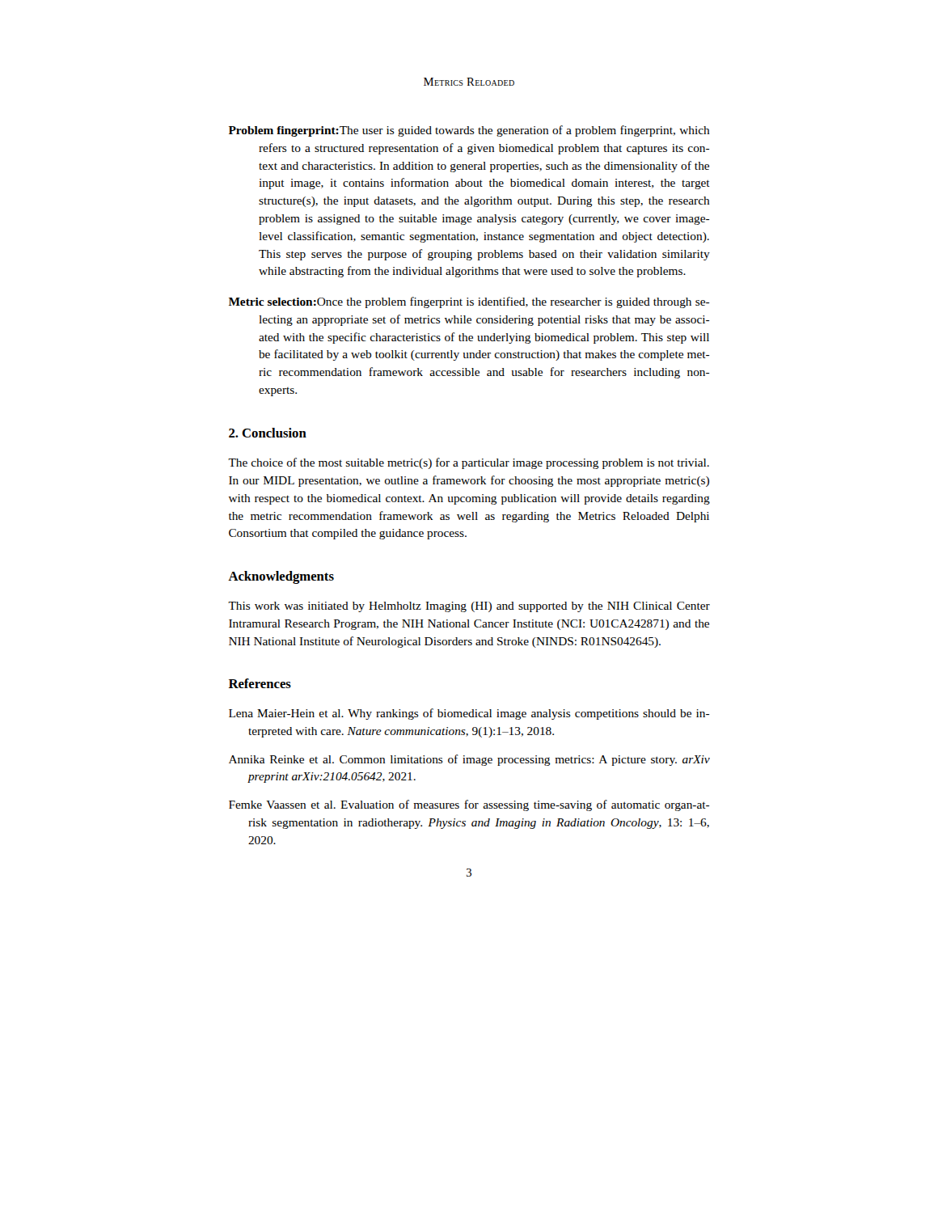Metrics Reloaded
Problem fingerprint:
The user is guided towards the generation of a problem fingerprint, which refers to a structured representation of a given biomedical problem that captures its context and characteristics. In addition to general properties, such as the dimensionality of the input image, it contains information about the biomedical domain interest, the target structure(s), the input datasets, and the algorithm output. During this step, the research problem is assigned to the suitable image analysis category (currently, we cover image-level classification, semantic segmentation, instance segmentation and object detection). This step serves the purpose of grouping problems based on their validation similarity while abstracting from the individual algorithms that were used to solve the problems.
Metric selection:
Once the problem fingerprint is identified, the researcher is guided through selecting an appropriate set of metrics while considering potential risks that may be associated with the specific characteristics of the underlying biomedical problem. This step will be facilitated by a web toolkit (currently under construction) that makes the complete metric recommendation framework accessible and usable for researchers including non-experts.
2. Conclusion
The choice of the most suitable metric(s) for a particular image processing problem is not trivial. In our MIDL presentation, we outline a framework for choosing the most appropriate metric(s) with respect to the biomedical context. An upcoming publication will provide details regarding the metric recommendation framework as well as regarding the Metrics Reloaded Delphi Consortium that compiled the guidance process.
Acknowledgments
This work was initiated by Helmholtz Imaging (HI) and supported by the NIH Clinical Center Intramural Research Program, the NIH National Cancer Institute (NCI: U01CA242871) and the NIH National Institute of Neurological Disorders and Stroke (NINDS: R01NS042645).
References
Lena Maier-Hein et al. Why rankings of biomedical image analysis competitions should be interpreted with care. Nature communications, 9(1):1–13, 2018.
Annika Reinke et al. Common limitations of image processing metrics: A picture story. arXiv preprint arXiv:2104.05642, 2021.
Femke Vaassen et al. Evaluation of measures for assessing time-saving of automatic organ-at-risk segmentation in radiotherapy. Physics and Imaging in Radiation Oncology, 13: 1–6, 2020.
3